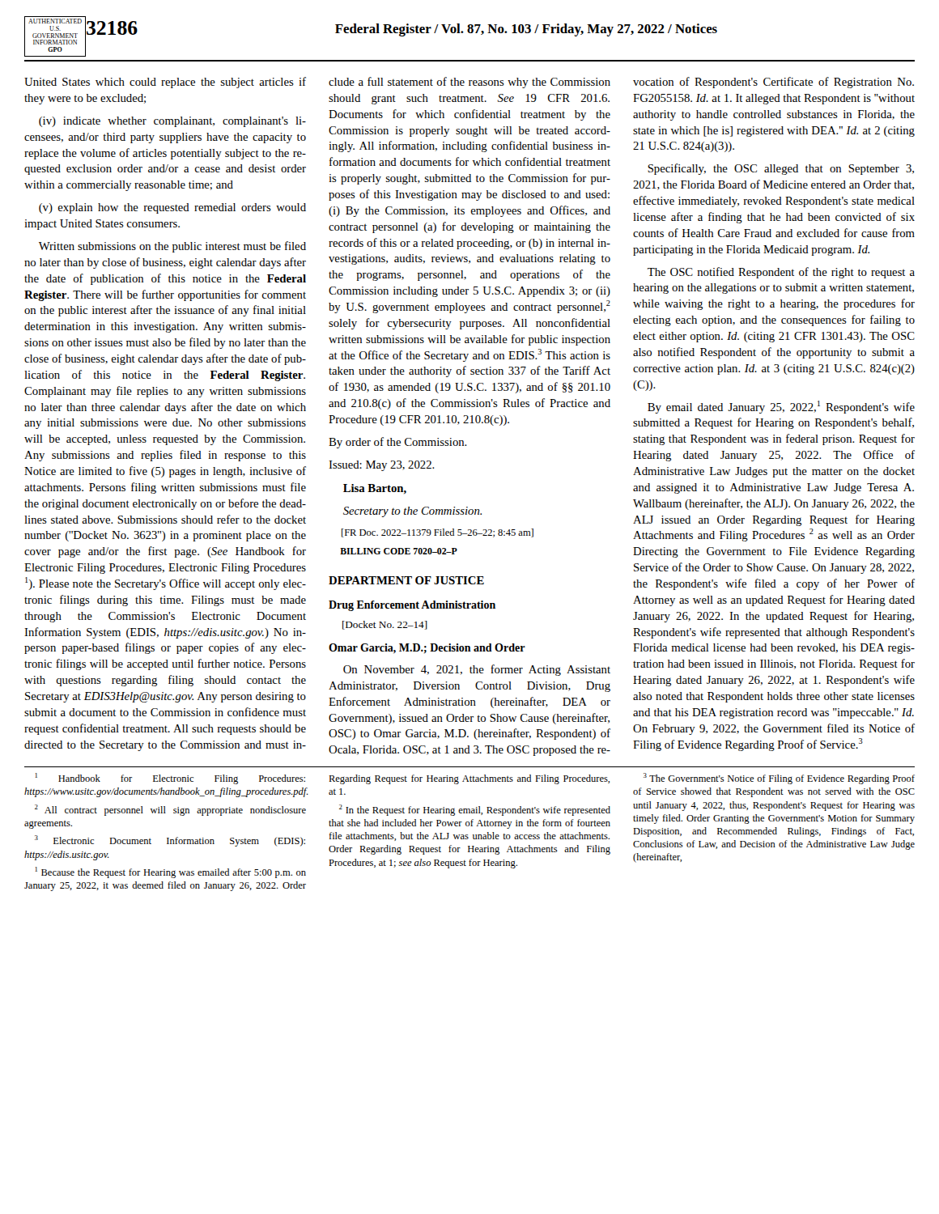AUTHENTICATED
U.S. GOVERNMENT
INFORMATION
GPO
32186
Federal Register / Vol. 87, No. 103 / Friday, May 27, 2022 / Notices
United States which could replace the subject articles if they were to be excluded;
(iv) indicate whether complainant, complainant's licensees, and/or third party suppliers have the capacity to replace the volume of articles potentially subject to the requested exclusion order and/or a cease and desist order within a commercially reasonable time; and
(v) explain how the requested remedial orders would impact United States consumers.
Written submissions on the public interest must be filed no later than by close of business, eight calendar days after the date of publication of this notice in the Federal Register. There will be further opportunities for comment on the public interest after the issuance of any final initial determination in this investigation. Any written submissions on other issues must also be filed by no later than the close of business, eight calendar days after the date of publication of this notice in the Federal Register. Complainant may file replies to any written submissions no later than three calendar days after the date on which any initial submissions were due. No other submissions will be accepted, unless requested by the Commission. Any submissions and replies filed in response to this Notice are limited to five (5) pages in length, inclusive of attachments. Persons filing written submissions must file the original document electronically on or before the deadlines stated above. Submissions should refer to the docket number (''Docket No. 3623'') in a prominent place on the cover page and/or the first page. (See Handbook for Electronic Filing Procedures, Electronic Filing Procedures 1). Please note the Secretary's Office will accept only electronic filings during this time. Filings must be made through the Commission's Electronic Document Information System (EDIS, https://edis.usitc.gov.) No in-person paper-based filings or paper copies of any electronic filings will be accepted until further notice. Persons with questions regarding filing should contact the Secretary at EDIS3Help@usitc.gov. Any person desiring to submit a document to the Commission in confidence must request confidential treatment. All such requests should be directed to the Secretary to the Commission and must include a full statement of the reasons why the Commission should grant such treatment. See 19 CFR 201.6. Documents for which confidential treatment by the Commission is properly sought will be treated accordingly. All information, including confidential business information and documents for which confidential treatment is properly sought, submitted to the Commission for purposes of this Investigation may be disclosed to and used: (i) By the Commission, its employees and Offices, and contract personnel (a) for developing or maintaining the records of this or a related proceeding, or (b) in internal investigations, audits, reviews, and evaluations relating to the programs, personnel, and operations of the Commission including under 5 U.S.C. Appendix 3; or (ii) by U.S. government employees and contract personnel,2 solely for cybersecurity purposes. All nonconfidential written submissions will be available for public inspection at the Office of the Secretary and on EDIS.3 This action is taken under the authority of section 337 of the Tariff Act of 1930, as amended (19 U.S.C. 1337), and of §§ 201.10 and 210.8(c) of the Commission's Rules of Practice and Procedure (19 CFR 201.10, 210.8(c)).
By order of the Commission.
Issued: May 23, 2022.
Lisa Barton,
Secretary to the Commission.
[FR Doc. 2022–11379 Filed 5–26–22; 8:45 am]
BILLING CODE 7020–02–P
DEPARTMENT OF JUSTICE
Drug Enforcement Administration
[Docket No. 22–14]
Omar Garcia, M.D.; Decision and Order
On November 4, 2021, the former Acting Assistant Administrator, Diversion Control Division, Drug Enforcement Administration (hereinafter, DEA or Government), issued an Order to Show Cause (hereinafter, OSC) to Omar Garcia, M.D. (hereinafter, Respondent) of Ocala, Florida. OSC, at 1 and 3. The OSC proposed the revocation of Respondent's Certificate of Registration No. FG2055158. Id. at 1. It alleged that Respondent is ''without authority to handle controlled substances in Florida, the state in which [he is] registered with DEA.'' Id. at 2 (citing 21 U.S.C. 824(a)(3)).
Specifically, the OSC alleged that on September 3, 2021, the Florida Board of Medicine entered an Order that, effective immediately, revoked Respondent's state medical license after a finding that he had been convicted of six counts of Health Care Fraud and excluded for cause from participating in the Florida Medicaid program. Id.
The OSC notified Respondent of the right to request a hearing on the allegations or to submit a written statement, while waiving the right to a hearing, the procedures for electing each option, and the consequences for failing to elect either option. Id. (citing 21 CFR 1301.43). The OSC also notified Respondent of the opportunity to submit a corrective action plan. Id. at 3 (citing 21 U.S.C. 824(c)(2)(C)).
By email dated January 25, 2022,1 Respondent's wife submitted a Request for Hearing on Respondent's behalf, stating that Respondent was in federal prison. Request for Hearing dated January 25, 2022. The Office of Administrative Law Judges put the matter on the docket and assigned it to Administrative Law Judge Teresa A. Wallbaum (hereinafter, the ALJ). On January 26, 2022, the ALJ issued an Order Regarding Request for Hearing Attachments and Filing Procedures 2 as well as an Order Directing the Government to File Evidence Regarding Service of the Order to Show Cause. On January 28, 2022, the Respondent's wife filed a copy of her Power of Attorney as well as an updated Request for Hearing dated January 26, 2022. In the updated Request for Hearing, Respondent's wife represented that although Respondent's Florida medical license had been revoked, his DEA registration had been issued in Illinois, not Florida. Request for Hearing dated January 26, 2022, at 1. Respondent's wife also noted that Respondent holds three other state licenses and that his DEA registration record was ''impeccable.'' Id. On February 9, 2022, the Government filed its Notice of Filing of Evidence Regarding Proof of Service.3
1 Handbook for Electronic Filing Procedures: https://www.usitc.gov/documents/handbook_on_filing_procedures.pdf.
2 All contract personnel will sign appropriate nondisclosure agreements.
3 Electronic Document Information System (EDIS): https://edis.usitc.gov.
1 Because the Request for Hearing was emailed after 5:00 p.m. on January 25, 2022, it was deemed filed on January 26, 2022. Order Regarding Request for Hearing Attachments and Filing Procedures, at 1.
2 In the Request for Hearing email, Respondent's wife represented that she had included her Power of Attorney in the form of fourteen file attachments, but the ALJ was unable to access the attachments. Order Regarding Request for Hearing Attachments and Filing Procedures, at 1; see also Request for Hearing.
3 The Government's Notice of Filing of Evidence Regarding Proof of Service showed that Respondent was not served with the OSC until January 4, 2022, thus, Respondent's Request for Hearing was timely filed. Order Granting the Government's Motion for Summary Disposition, and Recommended Rulings, Findings of Fact, Conclusions of Law, and Decision of the Administrative Law Judge (hereinafter,